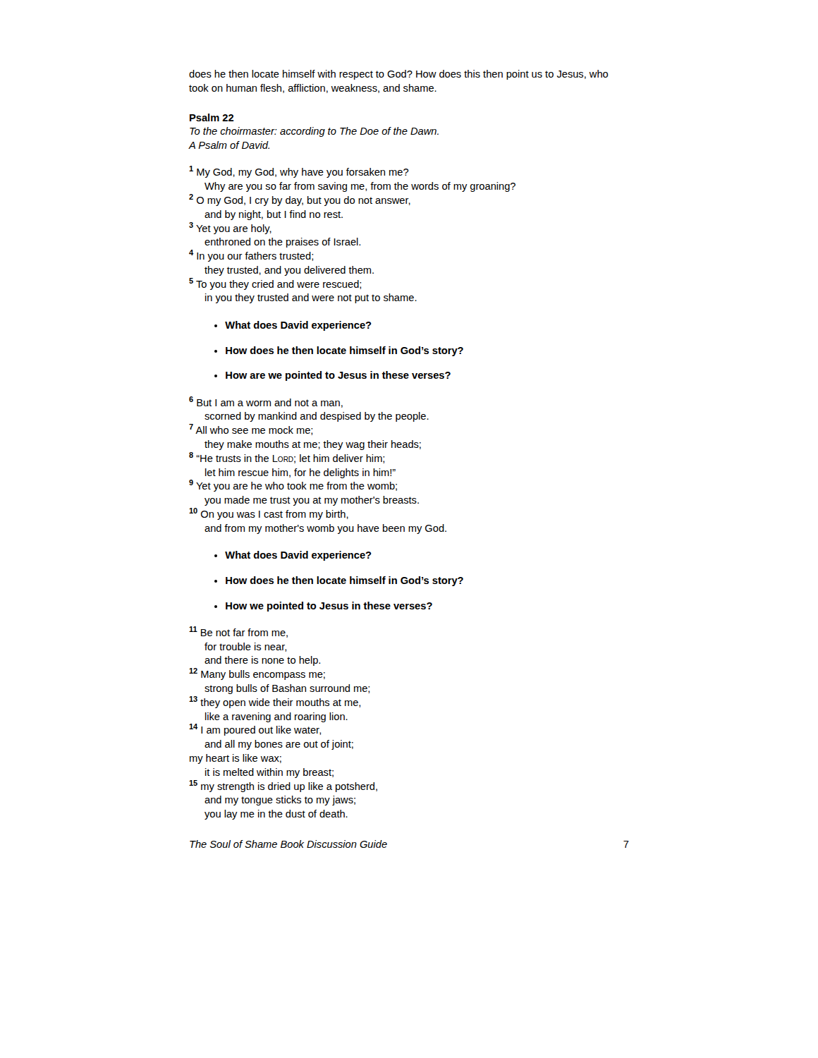does he then locate himself with respect to God? How does this then point us to Jesus, who took on human flesh, affliction, weakness, and shame.
Psalm 22
To the choirmaster: according to The Doe of the Dawn.
A Psalm of David.
1 My God, my God, why have you forsaken me?
Why are you so far from saving me, from the words of my groaning?
2 O my God, I cry by day, but you do not answer,
and by night, but I find no rest.
3 Yet you are holy,
enthroned on the praises of Israel.
4 In you our fathers trusted;
they trusted, and you delivered them.
5 To you they cried and were rescued;
in you they trusted and were not put to shame.
What does David experience?
How does he then locate himself in God’s story?
How are we pointed to Jesus in these verses?
6 But I am a worm and not a man,
scorned by mankind and despised by the people.
7 All who see me mock me;
they make mouths at me; they wag their heads;
8 “He trusts in the Lord; let him deliver him;
let him rescue him, for he delights in him!”
9 Yet you are he who took me from the womb;
you made me trust you at my mother's breasts.
10 On you was I cast from my birth,
and from my mother's womb you have been my God.
What does David experience?
How does he then locate himself in God’s story?
How we pointed to Jesus in these verses?
11 Be not far from me,
for trouble is near, and there is none to help.
12 Many bulls encompass me;
strong bulls of Bashan surround me;
13 they open wide their mouths at me,
like a ravening and roaring lion.
14 I am poured out like water,
and all my bones are out of joint; my heart is like wax;
it is melted within my breast;
15 my strength is dried up like a potsherd,
and my tongue sticks to my jaws; you lay me in the dust of death.
The Soul of Shame Book Discussion Guide 7